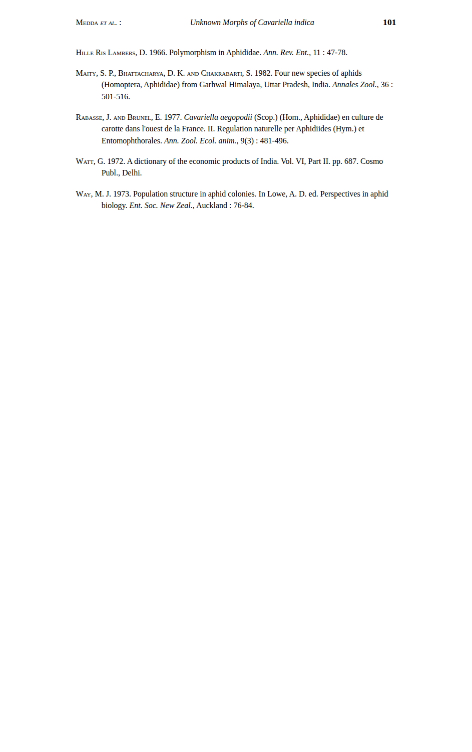Medda et al. : Unknown Morphs of Cavariella indica 101
Hille Ris Lambers, D. 1966. Polymorphism in Aphididae. Ann. Rev. Ent., 11 : 47-78.
Maity, S. P., Bhattacharya, D. K. and Chakrabarti, S. 1982. Four new species of aphids (Homoptera, Aphididae) from Garhwal Himalaya, Uttar Pradesh, India. Annales Zool., 36 : 501-516.
Rabasse, J. and Brunel, E. 1977. Cavariella aegopodii (Scop.) (Hom., Aphididae) en culture de carotte dans l'ouest de la France. II. Regulation naturelle per Aphidiides (Hym.) et Entomophthorales. Ann. Zool. Ecol. anim., 9(3) : 481-496.
Watt, G. 1972. A dictionary of the economic products of India. Vol. VI, Part II. pp. 687. Cosmo Publ., Delhi.
Way, M. J. 1973. Population structure in aphid colonies. In Lowe, A. D. ed. Perspectives in aphid biology. Ent. Soc. New Zeal., Auckland : 76-84.